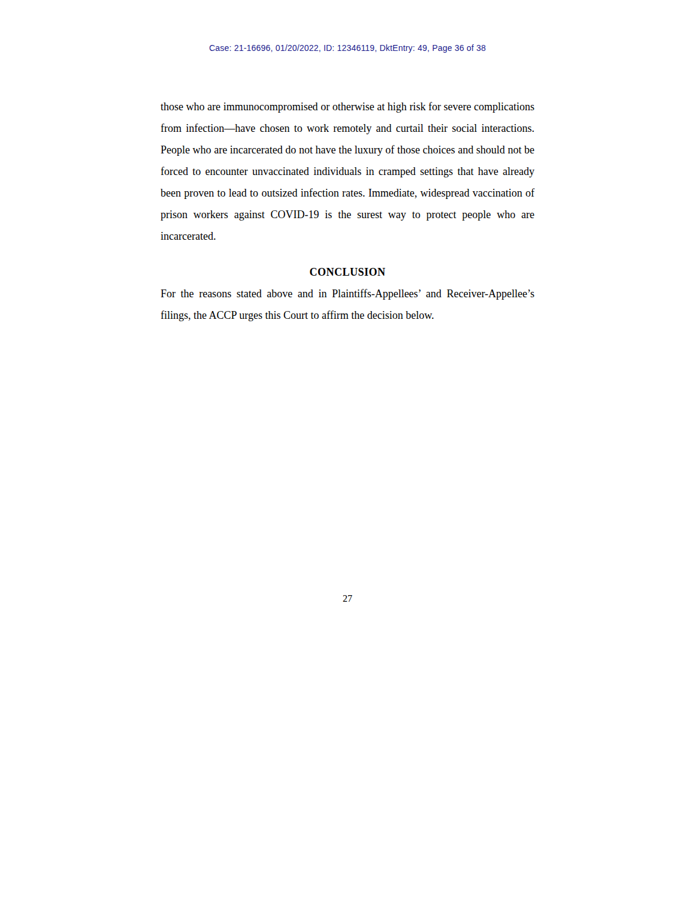Case: 21-16696, 01/20/2022, ID: 12346119, DktEntry: 49, Page 36 of 38
those who are immunocompromised or otherwise at high risk for severe complications from infection—have chosen to work remotely and curtail their social interactions. People who are incarcerated do not have the luxury of those choices and should not be forced to encounter unvaccinated individuals in cramped settings that have already been proven to lead to outsized infection rates. Immediate, widespread vaccination of prison workers against COVID-19 is the surest way to protect people who are incarcerated.
CONCLUSION
For the reasons stated above and in Plaintiffs-Appellees’ and Receiver-Appellee’s filings, the ACCP urges this Court to affirm the decision below.
27